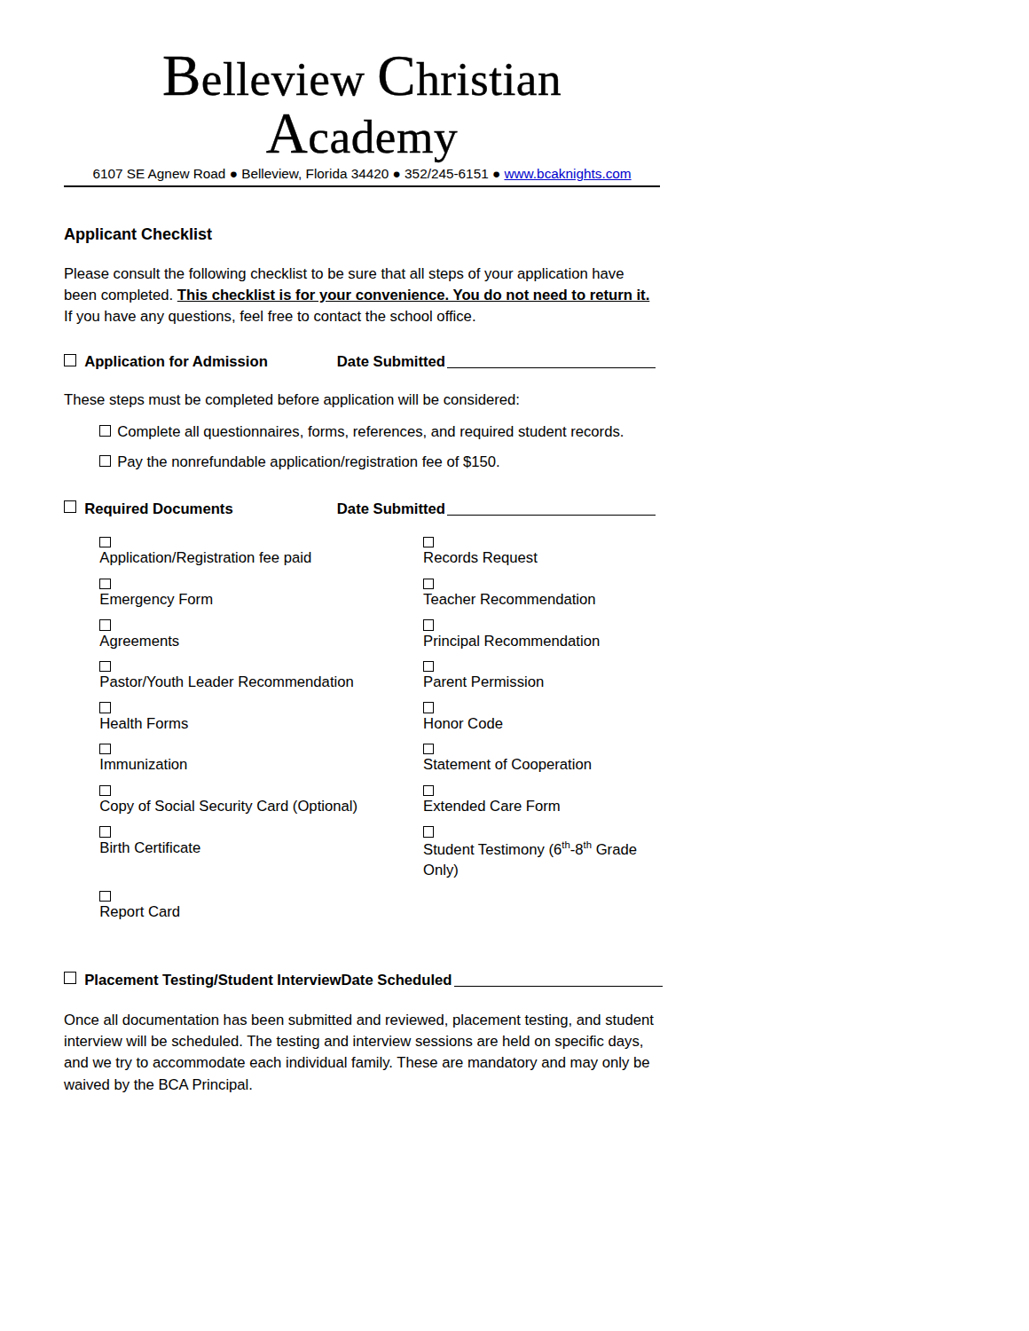Belleview Christian Academy
6107 SE Agnew Road ● Belleview, Florida 34420 ● 352/245-6151 ● www.bcaknights.com
Applicant Checklist
Please consult the following checklist to be sure that all steps of your application have been completed. This checklist is for your convenience. You do not need to return it. If you have any questions, feel free to contact the school office.
Application for Admission Date Submitted
These steps must be completed before application will be considered:
Complete all questionnaires, forms, references, and required student records.
Pay the nonrefundable application/registration fee of $150.
Required Documents Date Submitted
Application/Registration fee paid Records Request Emergency Form Teacher Recommendation Agreements Principal Recommendation Pastor/Youth Leader Recommendation Parent Permission Health Forms Honor Code Immunization Statement of Cooperation Copy of Social Security Card (Optional) Extended Care Form Birth Certificate Student Testimony (6th-8th Grade Only) Report Card
Placement Testing/Student Interview Date Scheduled
Once all documentation has been submitted and reviewed, placement testing, and student interview will be scheduled. The testing and interview sessions are held on specific days, and we try to accommodate each individual family. These are mandatory and may only be waived by the BCA Principal.